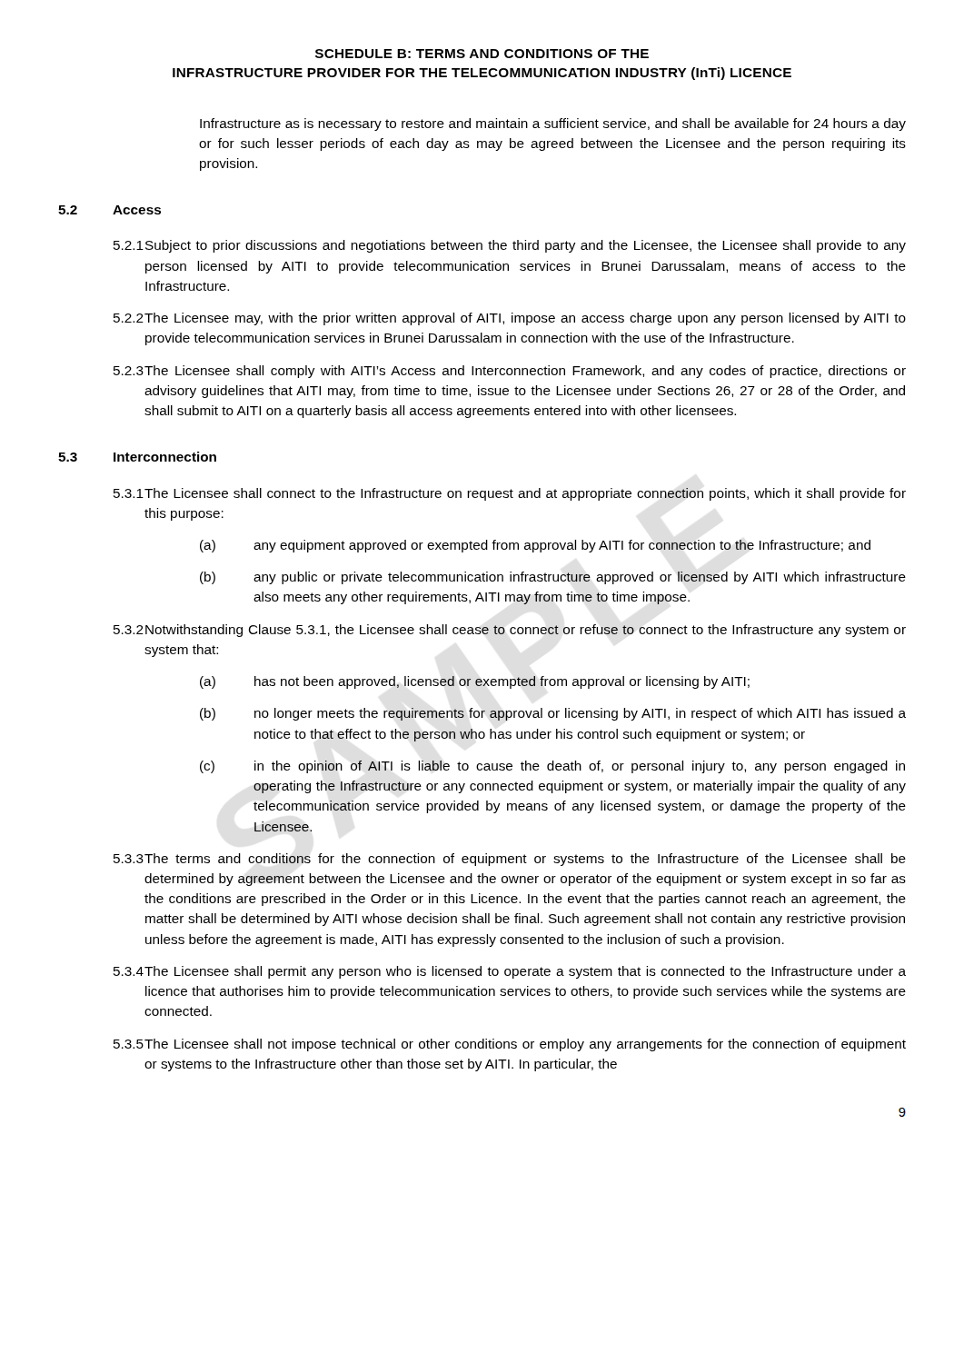SAMPLE
SCHEDULE B: TERMS AND CONDITIONS OF THE
INFRASTRUCTURE PROVIDER FOR THE TELECOMMUNICATION INDUSTRY (InTi) LICENCE
Infrastructure as is necessary to restore and maintain a sufficient service, and shall be available for 24 hours a day or for such lesser periods of each day as may be agreed between the Licensee and the person requiring its provision.
5.2
Access
5.2.1
Subject to prior discussions and negotiations between the third party and the Licensee, the Licensee shall provide to any person licensed by AITI to provide telecommunication services in Brunei Darussalam, means of access to the Infrastructure.
5.2.2
The Licensee may, with the prior written approval of AITI, impose an access charge upon any person licensed by AITI to provide telecommunication services in Brunei Darussalam in connection with the use of the Infrastructure.
5.2.3
The Licensee shall comply with AITI’s Access and Interconnection Framework, and any codes of practice, directions or advisory guidelines that AITI may, from time to time, issue to the Licensee under Sections 26, 27 or 28 of the Order, and shall submit to AITI on a quarterly basis all access agreements entered into with other licensees.
5.3
Interconnection
5.3.1
The Licensee shall connect to the Infrastructure on request and at appropriate connection points, which it shall provide for this purpose:
(a)
any equipment approved or exempted from approval by AITI for connection to the Infrastructure; and
(b)
any public or private telecommunication infrastructure approved or licensed by AITI which infrastructure also meets any other requirements, AITI may from time to time impose.
5.3.2
Notwithstanding Clause 5.3.1, the Licensee shall cease to connect or refuse to connect to the Infrastructure any system or system that:
(a)
has not been approved, licensed or exempted from approval or licensing by AITI;
(b)
no longer meets the requirements for approval or licensing by AITI, in respect of which AITI has issued a notice to that effect to the person who has under his control such equipment or system; or
(c)
in the opinion of AITI is liable to cause the death of, or personal injury to, any person engaged in operating the Infrastructure or any connected equipment or system, or materially impair the quality of any telecommunication service provided by means of any licensed system, or damage the property of the Licensee.
5.3.3
The terms and conditions for the connection of equipment or systems to the Infrastructure of the Licensee shall be determined by agreement between the Licensee and the owner or operator of the equipment or system except in so far as the conditions are prescribed in the Order or in this Licence. In the event that the parties cannot reach an agreement, the matter shall be determined by AITI whose decision shall be final. Such agreement shall not contain any restrictive provision unless before the agreement is made, AITI has expressly consented to the inclusion of such a provision.
5.3.4
The Licensee shall permit any person who is licensed to operate a system that is connected to the Infrastructure under a licence that authorises him to provide telecommunication services to others, to provide such services while the systems are connected.
5.3.5
The Licensee shall not impose technical or other conditions or employ any arrangements for the connection of equipment or systems to the Infrastructure other than those set by AITI. In particular, the
9